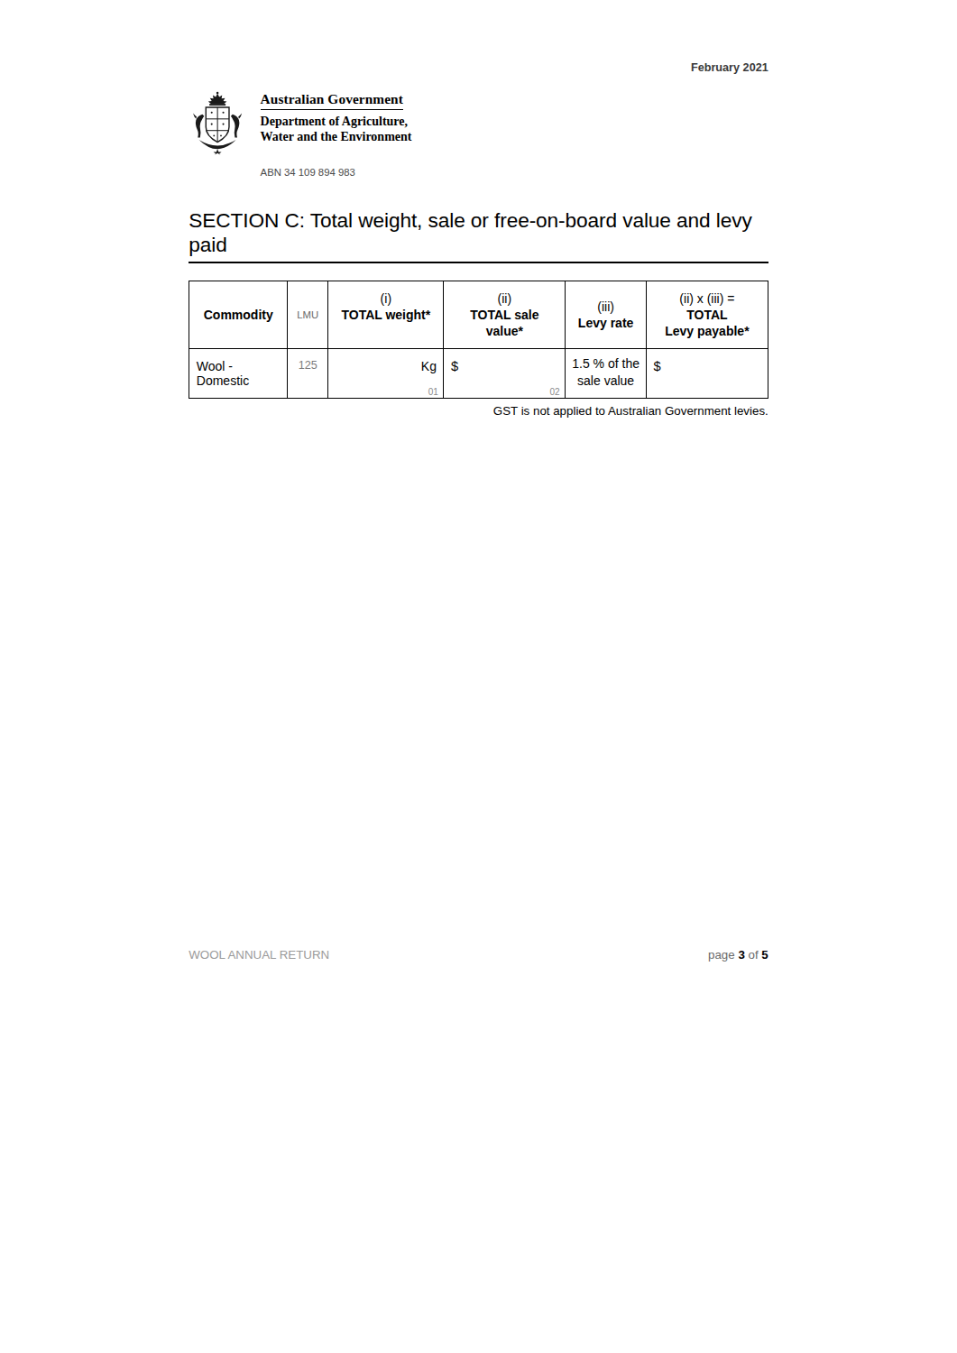February 2021
Australian Government
Department of Agriculture,
Water and the Environment
ABN 34 109 894 983
SECTION C: Total weight, sale or free-on-board value and levy paid
| Commodity | LMU | (i) TOTAL weight* | (ii) TOTAL sale value* | (iii) Levy rate | (ii) x (iii) = TOTAL Levy payable* |
| --- | --- | --- | --- | --- | --- |
| Wool - Domestic | 125 | Kg 01 | $ 02 | 1.5 % of the sale value | $ |
GST is not applied to Australian Government levies.
WOOL ANNUAL RETURN
page 3 of 5